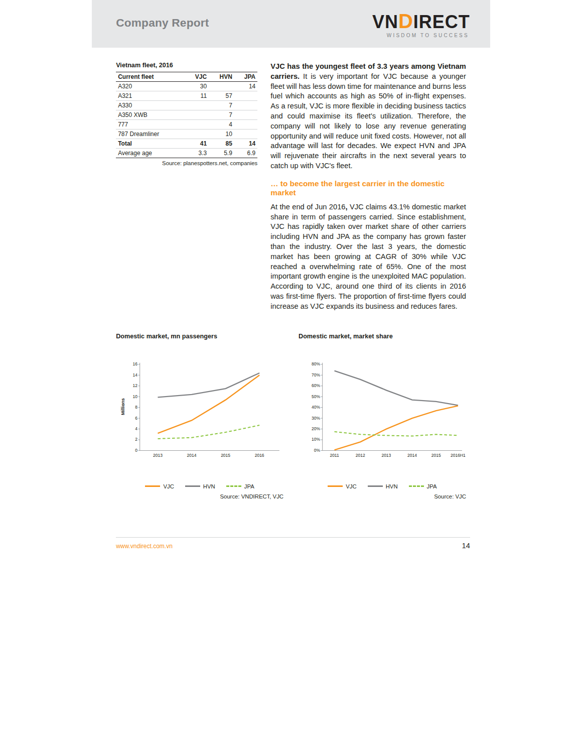Company Report
VN DIRECT
WISDOM TO SUCCESS
Vietnam fleet, 2016
| Current fleet | VJC | HVN | JPA |
| --- | --- | --- | --- |
| A320 | 30 | | 14 |
| A321 | 11 | 57 | |
| A330 | | 7 | |
| A350 XWB | | 7 | |
| 777 | | 4 | |
| 787 Dreamliner | | 10 | |
| Total | 41 | 85 | 14 |
| Average age | 3.3 | 5.9 | 6.9 |
Source: planespotters.net, companies
VJC has the youngest fleet of 3.3 years among Vietnam carriers. It is very important for VJC because a younger fleet will has less down time for maintenance and burns less fuel which accounts as high as 50% of in-flight expenses. As a result, VJC is more flexible in deciding business tactics and could maximise its fleet's utilization. Therefore, the company will not likely to lose any revenue generating opportunity and will reduce unit fixed costs. However, not all advantage will last for decades. We expect HVN and JPA will rejuvenate their aircrafts in the next several years to catch up with VJC's fleet.
… to become the largest carrier in the domestic market
At the end of Jun 2016, VJC claims 43.1% domestic market share in term of passengers carried. Since establishment, VJC has rapidly taken over market share of other carriers including HVN and JPA as the company has grown faster than the industry. Over the last 3 years, the domestic market has been growing at CAGR of 30% while VJC reached a overwhelming rate of 65%. One of the most important growth engine is the unexploited MAC population. According to VJC, around one third of its clients in 2016 was first-time flyers. The proportion of first-time flyers could increase as VJC expands its business and reduces fares.
Domestic market, mn passengers
0 2 4 6 8 10 12 14 16 Millions 2013 2014 2015 2016
VJC
HVN
JPA
Source: VNDIRECT, VJC
Domestic market, market share
0% 10% 20% 30% 40% 50% 60% 70% 80% 2011 2012 2013 2014 2015 2016H1
VJC
HVN
JPA
Source: VJC
www.vndirect.com.vn
14